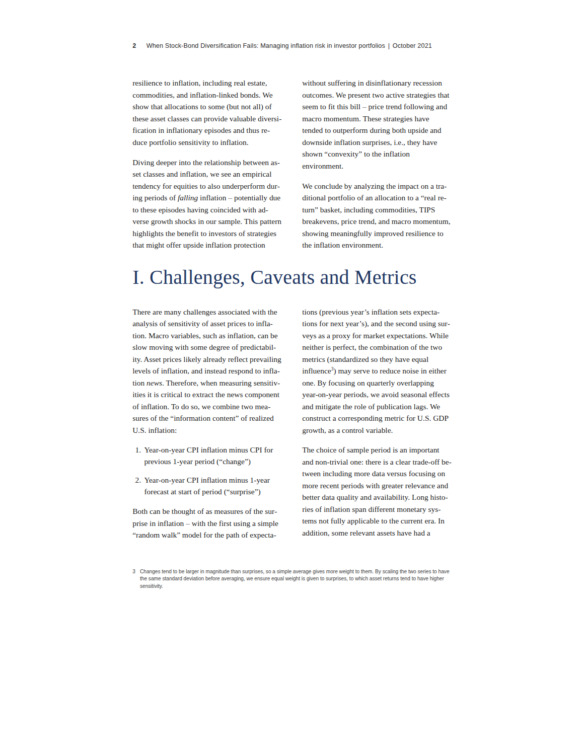2 When Stock-Bond Diversification Fails: Managing inflation risk in investor portfolios|October 2021
resilience to inflation, including real estate, commodities, and inflation-linked bonds. We show that allocations to some (but not all) of these asset classes can provide valuable diversification in inflationary episodes and thus reduce portfolio sensitivity to inflation.
Diving deeper into the relationship between asset classes and inflation, we see an empirical tendency for equities to also underperform during periods of falling inflation – potentially due to these episodes having coincided with adverse growth shocks in our sample. This pattern highlights the benefit to investors of strategies that might offer upside inflation protection without suffering in disinflationary recession outcomes. We present two active strategies that seem to fit this bill – price trend following and macro momentum. These strategies have tended to outperform during both upside and downside inflation surprises, i.e., they have shown “convexity” to the inflation environment.
We conclude by analyzing the impact on a traditional portfolio of an allocation to a “real return” basket, including commodities, TIPS breakevens, price trend, and macro momentum, showing meaningfully improved resilience to the inflation environment.
I. Challenges, Caveats and Metrics
There are many challenges associated with the analysis of sensitivity of asset prices to inflation. Macro variables, such as inflation, can be slow moving with some degree of predictability. Asset prices likely already reflect prevailing levels of inflation, and instead respond to inflation news. Therefore, when measuring sensitivities it is critical to extract the news component of inflation. To do so, we combine two measures of the “information content” of realized U.S. inflation:
Year-on-year CPI inflation minus CPI for previous 1-year period (“change”)
Year-on-year CPI inflation minus 1-year forecast at start of period (“surprise”)
Both can be thought of as measures of the surprise in inflation – with the first using a simple “random walk” model for the path of expectations (previous year’s inflation sets expectations for next year’s), and the second using surveys as a proxy for market expectations. While neither is perfect, the combination of the two metrics (standardized so they have equal influence3) may serve to reduce noise in either one. By focusing on quarterly overlapping year-on-year periods, we avoid seasonal effects and mitigate the role of publication lags. We construct a corresponding metric for U.S. GDP growth, as a control variable.
The choice of sample period is an important and non-trivial one: there is a clear trade-off between including more data versus focusing on more recent periods with greater relevance and better data quality and availability. Long histories of inflation span different monetary systems not fully applicable to the current era. In addition, some relevant assets have had a
3
Changes tend to be larger in magnitude than surprises, so a simple average gives more weight to them. By scaling the two series to have the same standard deviation before averaging, we ensure equal weight is given to surprises, to which asset returns tend to have higher sensitivity.